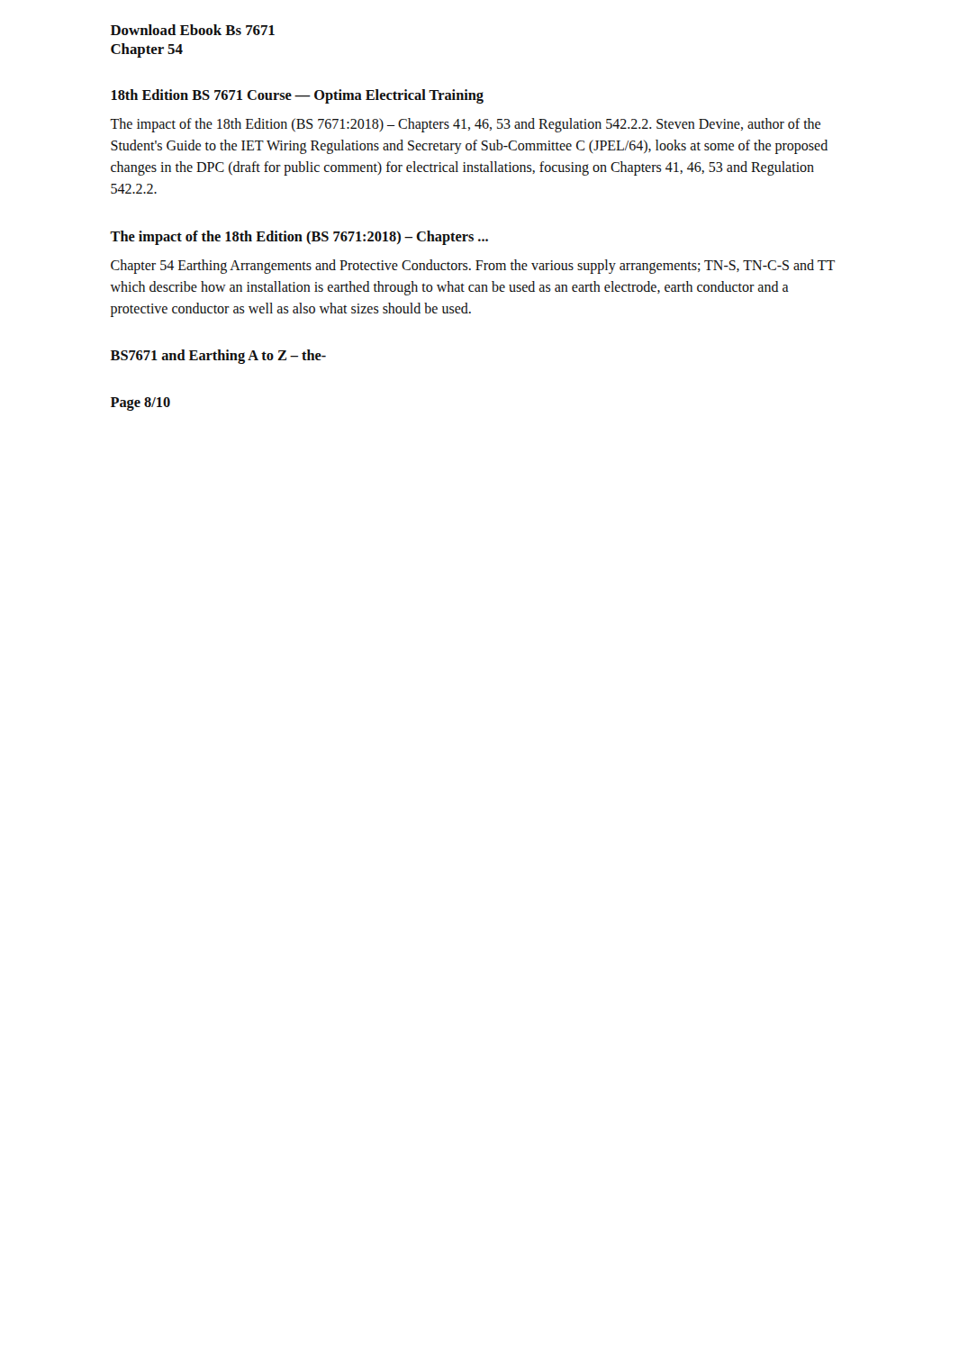Download Ebook Bs 7671 Chapter 54
18th Edition BS 7671 Course — Optima Electrical Training
The impact of the 18th Edition (BS 7671:2018) – Chapters 41, 46, 53 and Regulation 542.2.2. Steven Devine, author of the Student's Guide to the IET Wiring Regulations and Secretary of Sub-Committee C (JPEL/64), looks at some of the proposed changes in the DPC (draft for public comment) for electrical installations, focusing on Chapters 41, 46, 53 and Regulation 542.2.2.
The impact of the 18th Edition (BS 7671:2018) – Chapters ...
Chapter 54 Earthing Arrangements and Protective Conductors. From the various supply arrangements; TN-S, TN-C-S and TT which describe how an installation is earthed through to what can be used as an earth electrode, earth conductor and a protective conductor as well as also what sizes should be used.
BS7671 and Earthing A to Z – the-
Page 8/10